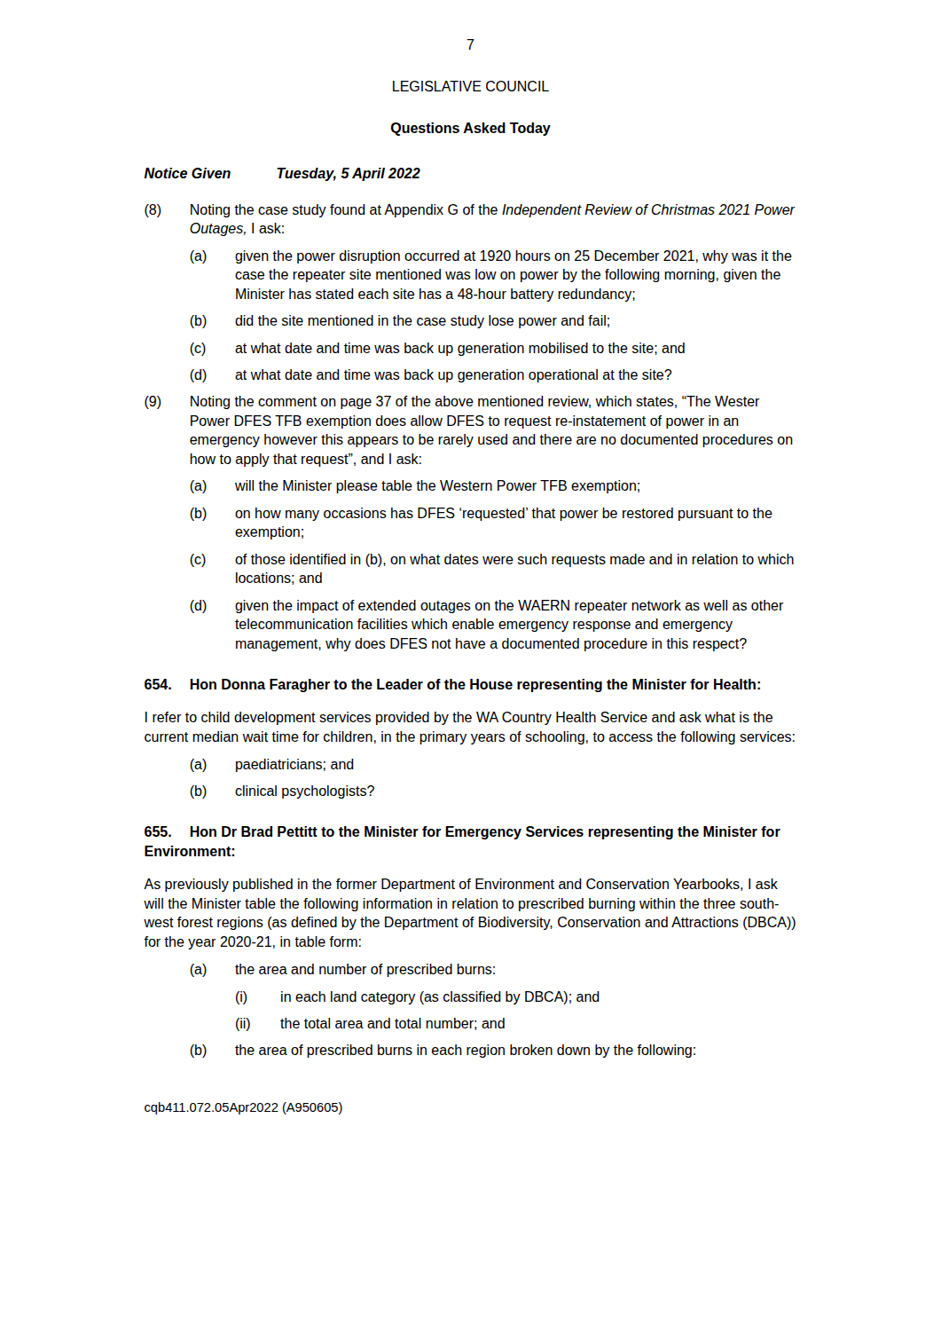7
LEGISLATIVE COUNCIL
Questions Asked Today
Notice Given Tuesday, 5 April 2022
(8)
Noting the case study found at Appendix G of the Independent Review of Christmas 2021 Power Outages, I ask:
(a)
given the power disruption occurred at 1920 hours on 25 December 2021, why was it the case the repeater site mentioned was low on power by the following morning, given the Minister has stated each site has a 48-hour battery redundancy;
(b)
did the site mentioned in the case study lose power and fail;
(c)
at what date and time was back up generation mobilised to the site; and
(d)
at what date and time was back up generation operational at the site?
(9)
Noting the comment on page 37 of the above mentioned review, which states, “The Wester Power DFES TFB exemption does allow DFES to request re-instatement of power in an emergency however this appears to be rarely used and there are no documented procedures on how to apply that request”, and I ask:
(a)
will the Minister please table the Western Power TFB exemption;
(b)
on how many occasions has DFES ‘requested’ that power be restored pursuant to the exemption;
(c)
of those identified in (b), on what dates were such requests made and in relation to which locations; and
(d)
given the impact of extended outages on the WAERN repeater network as well as other telecommunication facilities which enable emergency response and emergency management, why does DFES not have a documented procedure in this respect?
654. Hon Donna Faragher to the Leader of the House representing the Minister for Health:
I refer to child development services provided by the WA Country Health Service and ask what is the current median wait time for children, in the primary years of schooling, to access the following services:
(a)
paediatricians; and
(b)
clinical psychologists?
655. Hon Dr Brad Pettitt to the Minister for Emergency Services representing the Minister for Environment:
As previously published in the former Department of Environment and Conservation Yearbooks, I ask will the Minister table the following information in relation to prescribed burning within the three south-west forest regions (as defined by the Department of Biodiversity, Conservation and Attractions (DBCA)) for the year 2020-21, in table form:
(a)
the area and number of prescribed burns:
(i)
in each land category (as classified by DBCA); and
(ii)
the total area and total number; and
(b)
the area of prescribed burns in each region broken down by the following:
cqb411.072.05Apr2022 (A950605)